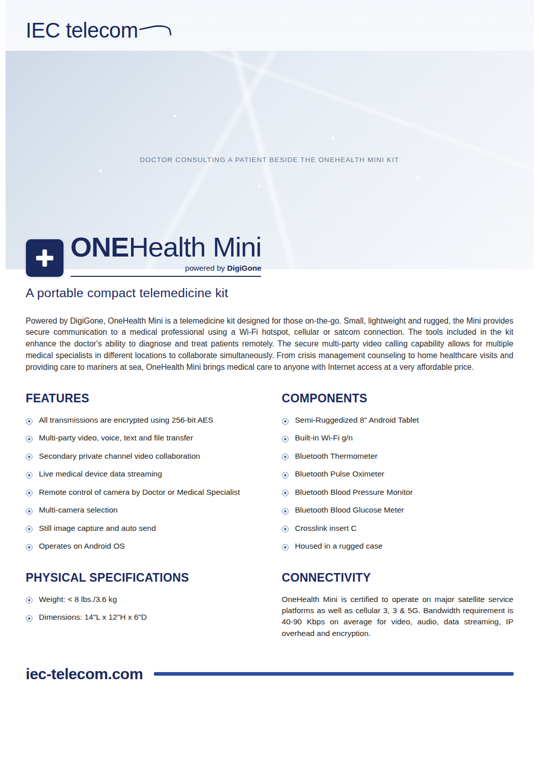IEC telecom
Doctor consulting a patient beside the OneHealth Mini kit
ONEHealth Mini
powered by DigiGone
A portable compact telemedicine kit
Powered by DigiGone, OneHealth Mini is a telemedicine kit designed for those on-the-go. Small, lightweight and rugged, the Mini provides secure communication to a medical professional using a Wi-Fi hotspot, cellular or satcom connection. The tools included in the kit enhance the doctor's ability to diagnose and treat patients remotely. The secure multi-party video calling capability allows for multiple medical specialists in different locations to collaborate simultaneously. From crisis management counseling to home healthcare visits and providing care to mariners at sea, OneHealth Mini brings medical care to anyone with Internet access at a very affordable price.
FEATURES
All transmissions are encrypted using 256-bit AES
Multi-party video, voice, text and file transfer
Secondary private channel video collaboration
Live medical device data streaming
Remote control of camera by Doctor or Medical Specialist
Multi-camera selection
Still image capture and auto send
Operates on Android OS
PHYSICAL SPECIFICATIONS
Weight: < 8 lbs./3.6 kg
Dimensions: 14"L x 12"H x 6"D
COMPONENTS
Semi-Ruggedized 8" Android Tablet
Built-in Wi-Fi g/n
Bluetooth Thermometer
Bluetooth Pulse Oximeter
Bluetooth Blood Pressure Monitor
Bluetooth Blood Glucose Meter
Crosslink insert C
Housed in a rugged case
CONNECTIVITY
OneHealth Mini is certified to operate on major satellite service platforms as well as cellular 3, 3 & 5G. Bandwidth requirement is 40-90 Kbps on average for video, audio, data streaming, IP overhead and encryption.
iec-telecom.com